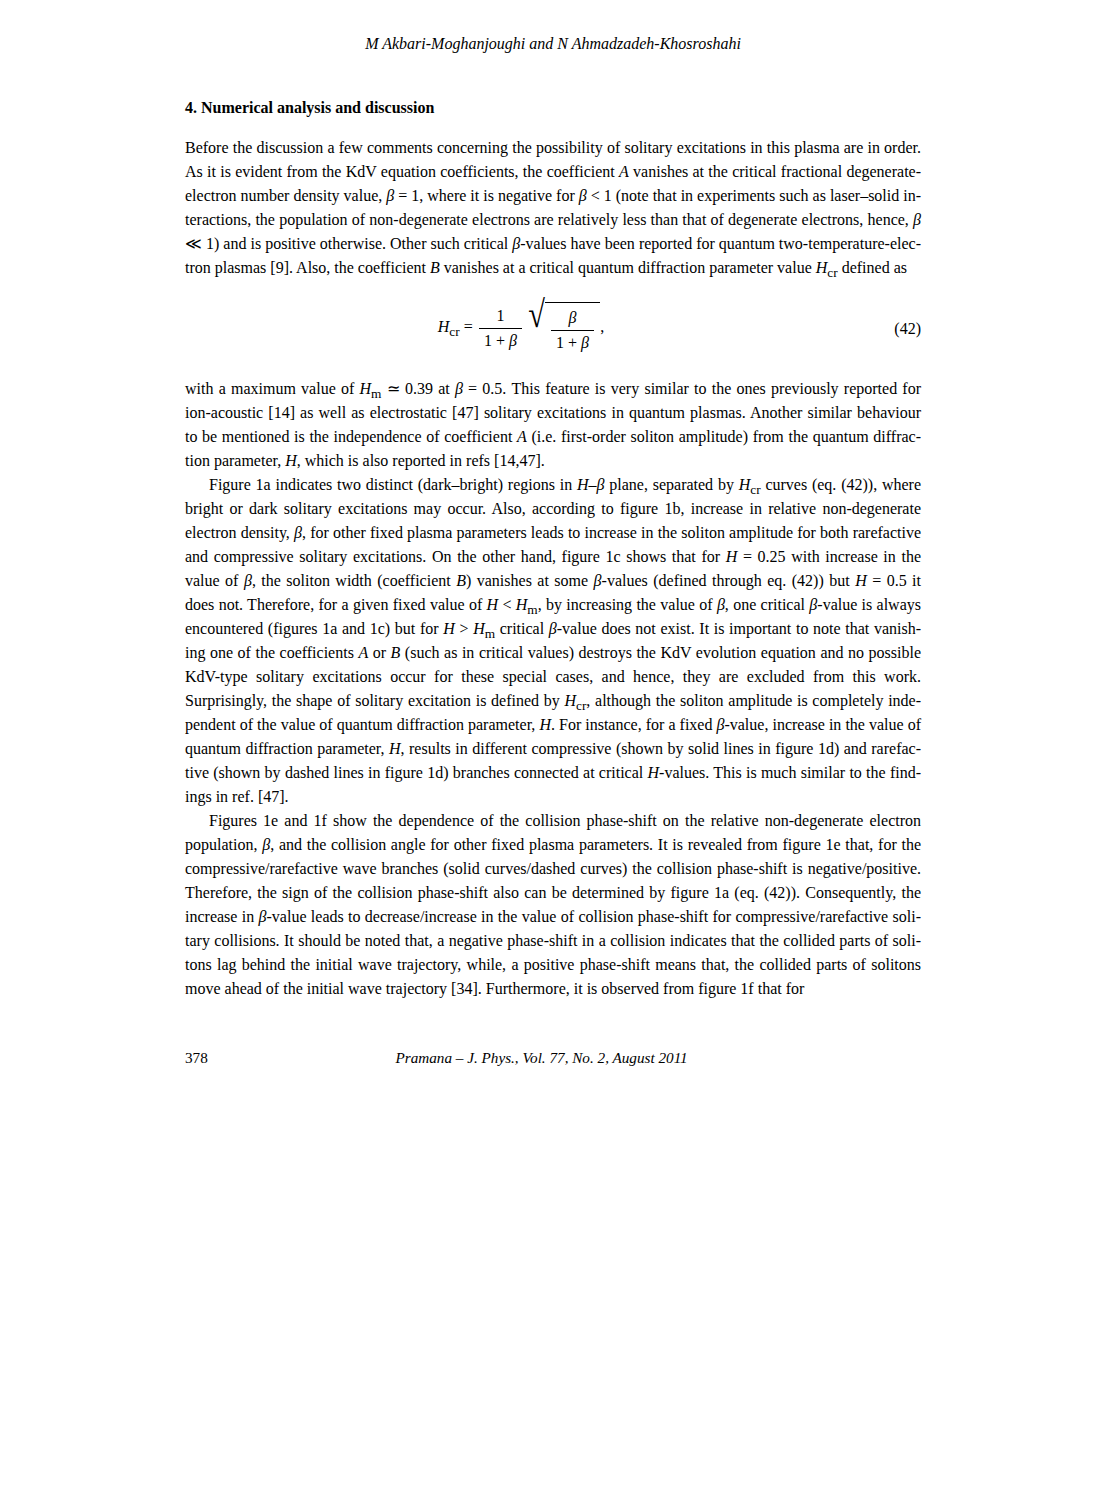M Akbari-Moghanjoughi and N Ahmadzadeh-Khosroshahi
4. Numerical analysis and discussion
Before the discussion a few comments concerning the possibility of solitary excitations in this plasma are in order. As it is evident from the KdV equation coefficients, the coefficient A vanishes at the critical fractional degenerate-electron number density value, β = 1, where it is negative for β < 1 (note that in experiments such as laser–solid interactions, the population of non-degenerate electrons are relatively less than that of degenerate electrons, hence, β ≪ 1) and is positive otherwise. Other such critical β-values have been reported for quantum two-temperature-electron plasmas [9]. Also, the coefficient B vanishes at a critical quantum diffraction parameter value Hcr defined as
Hcr = 11 + β √β 1 + β, (42)
with a maximum value of Hm ≃ 0.39 at β = 0.5. This feature is very similar to the ones previously reported for ion-acoustic [14] as well as electrostatic [47] solitary excitations in quantum plasmas. Another similar behaviour to be mentioned is the independence of coefficient A (i.e. first-order soliton amplitude) from the quantum diffraction parameter, H, which is also reported in refs [14,47].
Figure 1a indicates two distinct (dark–bright) regions in H–β plane, separated by Hcr curves (eq. (42)), where bright or dark solitary excitations may occur. Also, according to figure 1b, increase in relative non-degenerate electron density, β, for other fixed plasma parameters leads to increase in the soliton amplitude for both rarefactive and compressive solitary excitations. On the other hand, figure 1c shows that for H = 0.25 with increase in the value of β, the soliton width (coefficient B) vanishes at some β-values (defined through eq. (42)) but H = 0.5 it does not. Therefore, for a given fixed value of H < Hm, by increasing the value of β, one critical β-value is always encountered (figures 1a and 1c) but for H > Hm critical β-value does not exist. It is important to note that vanishing one of the coefficients A or B (such as in critical values) destroys the KdV evolution equation and no possible KdV-type solitary excitations occur for these special cases, and hence, they are excluded from this work. Surprisingly, the shape of solitary excitation is defined by Hcr, although the soliton amplitude is completely independent of the value of quantum diffraction parameter, H. For instance, for a fixed β-value, increase in the value of quantum diffraction parameter, H, results in different compressive (shown by solid lines in figure 1d) and rarefactive (shown by dashed lines in figure 1d) branches connected at critical H-values. This is much similar to the findings in ref. [47].
Figures 1e and 1f show the dependence of the collision phase-shift on the relative non-degenerate electron population, β, and the collision angle for other fixed plasma parameters. It is revealed from figure 1e that, for the compressive/rarefactive wave branches (solid curves/dashed curves) the collision phase-shift is negative/positive. Therefore, the sign of the collision phase-shift also can be determined by figure 1a (eq. (42)). Consequently, the increase in β-value leads to decrease/increase in the value of collision phase-shift for compressive/rarefactive solitary collisions. It should be noted that, a negative phase-shift in a collision indicates that the collided parts of solitons lag behind the initial wave trajectory, while, a positive phase-shift means that, the collided parts of solitons move ahead of the initial wave trajectory [34]. Furthermore, it is observed from figure 1f that for
378 Pramana – J. Phys., Vol. 77, No. 2, August 2011